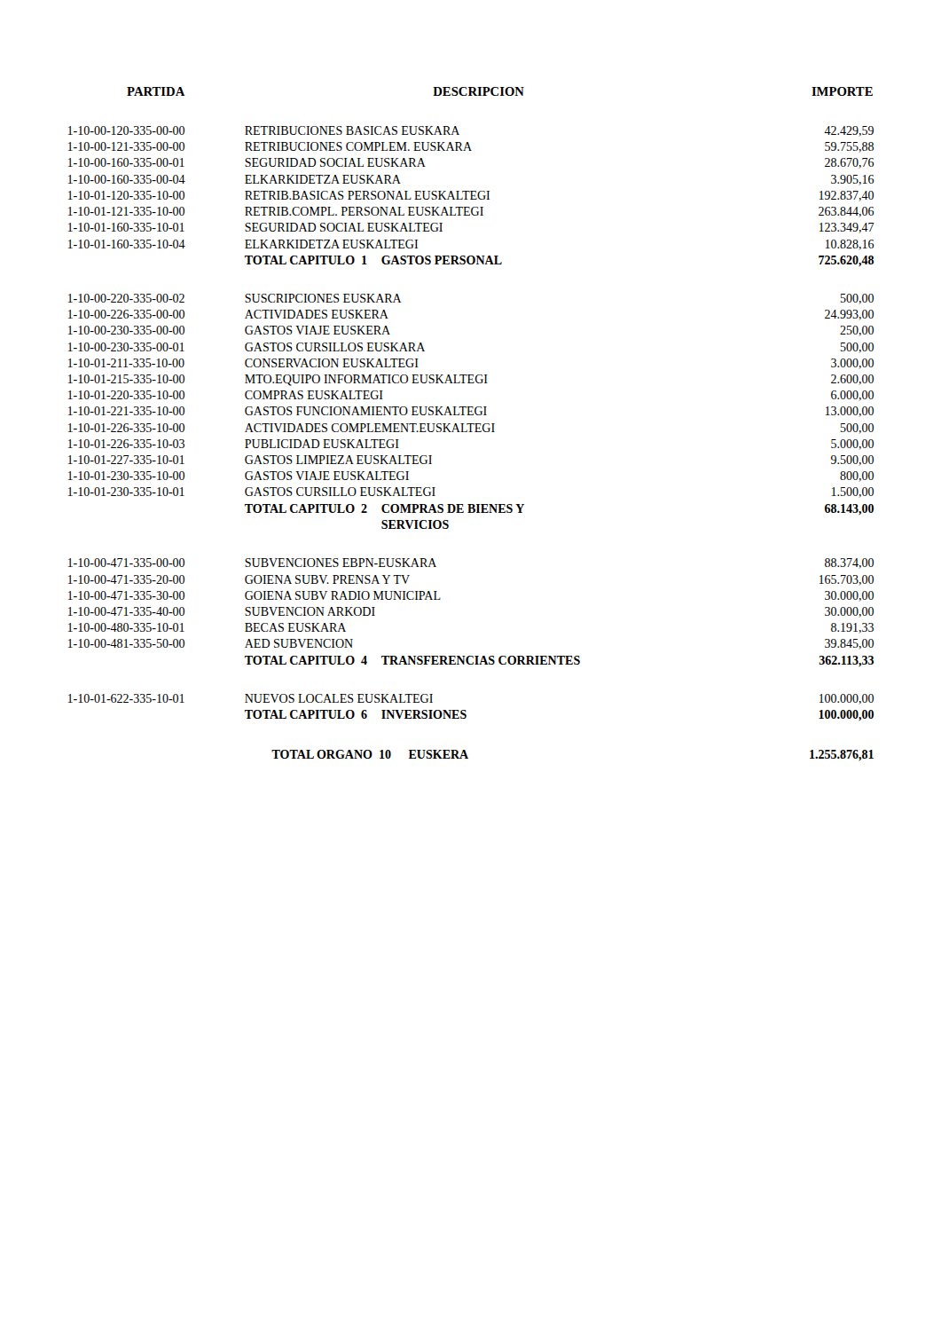| PARTIDA | DESCRIPCION | IMPORTE |
| --- | --- | --- |
| 1-10-00-120-335-00-00 | RETRIBUCIONES BASICAS EUSKARA | 42.429,59 |
| 1-10-00-121-335-00-00 | RETRIBUCIONES COMPLEM. EUSKARA | 59.755,88 |
| 1-10-00-160-335-00-01 | SEGURIDAD SOCIAL EUSKARA | 28.670,76 |
| 1-10-00-160-335-00-04 | ELKARKIDETZA EUSKARA | 3.905,16 |
| 1-10-01-120-335-10-00 | RETRIB.BASICAS PERSONAL EUSKALTEGI | 192.837,40 |
| 1-10-01-121-335-10-00 | RETRIB.COMPL. PERSONAL EUSKALTEGI | 263.844,06 |
| 1-10-01-160-335-10-01 | SEGURIDAD SOCIAL EUSKALTEGI | 123.349,47 |
| 1-10-01-160-335-10-04 | ELKARKIDETZA EUSKALTEGI | 10.828,16 |
| | TOTAL CAPITULO 1 GASTOS PERSONAL | 725.620,48 |
| 1-10-00-220-335-00-02 | SUSCRIPCIONES EUSKARA | 500,00 |
| 1-10-00-226-335-00-00 | ACTIVIDADES EUSKERA | 24.993,00 |
| 1-10-00-230-335-00-00 | GASTOS VIAJE EUSKERA | 250,00 |
| 1-10-00-230-335-00-01 | GASTOS CURSILLOS EUSKARA | 500,00 |
| 1-10-01-211-335-10-00 | CONSERVACION EUSKALTEGI | 3.000,00 |
| 1-10-01-215-335-10-00 | MTO.EQUIPO INFORMATICO EUSKALTEGI | 2.600,00 |
| 1-10-01-220-335-10-00 | COMPRAS EUSKALTEGI | 6.000,00 |
| 1-10-01-221-335-10-00 | GASTOS FUNCIONAMIENTO EUSKALTEGI | 13.000,00 |
| 1-10-01-226-335-10-00 | ACTIVIDADES COMPLEMENT.EUSKALTEGI | 500,00 |
| 1-10-01-226-335-10-03 | PUBLICIDAD EUSKALTEGI | 5.000,00 |
| 1-10-01-227-335-10-01 | GASTOS LIMPIEZA EUSKALTEGI | 9.500,00 |
| 1-10-01-230-335-10-00 | GASTOS VIAJE EUSKALTEGI | 800,00 |
| 1-10-01-230-335-10-01 | GASTOS CURSILLO EUSKALTEGI | 1.500,00 |
| | TOTAL CAPITULO 2 COMPRAS DE BIENES Y | 68.143,00 |
| | SERVICIOS | |
| 1-10-00-471-335-00-00 | SUBVENCIONES EBPN-EUSKARA | 88.374,00 |
| 1-10-00-471-335-20-00 | GOIENA SUBV. PRENSA Y TV | 165.703,00 |
| 1-10-00-471-335-30-00 | GOIENA SUBV RADIO MUNICIPAL | 30.000,00 |
| 1-10-00-471-335-40-00 | SUBVENCION ARKODI | 30.000,00 |
| 1-10-00-480-335-10-01 | BECAS EUSKARA | 8.191,33 |
| 1-10-00-481-335-50-00 | AED SUBVENCION | 39.845,00 |
| | TOTAL CAPITULO 4 TRANSFERENCIAS CORRIENTES | 362.113,33 |
| 1-10-01-622-335-10-01 | NUEVOS LOCALES EUSKALTEGI | 100.000,00 |
| | TOTAL CAPITULO 6 INVERSIONES | 100.000,00 |
| | TOTAL ORGANO 10 EUSKERA | 1.255.876,81 |